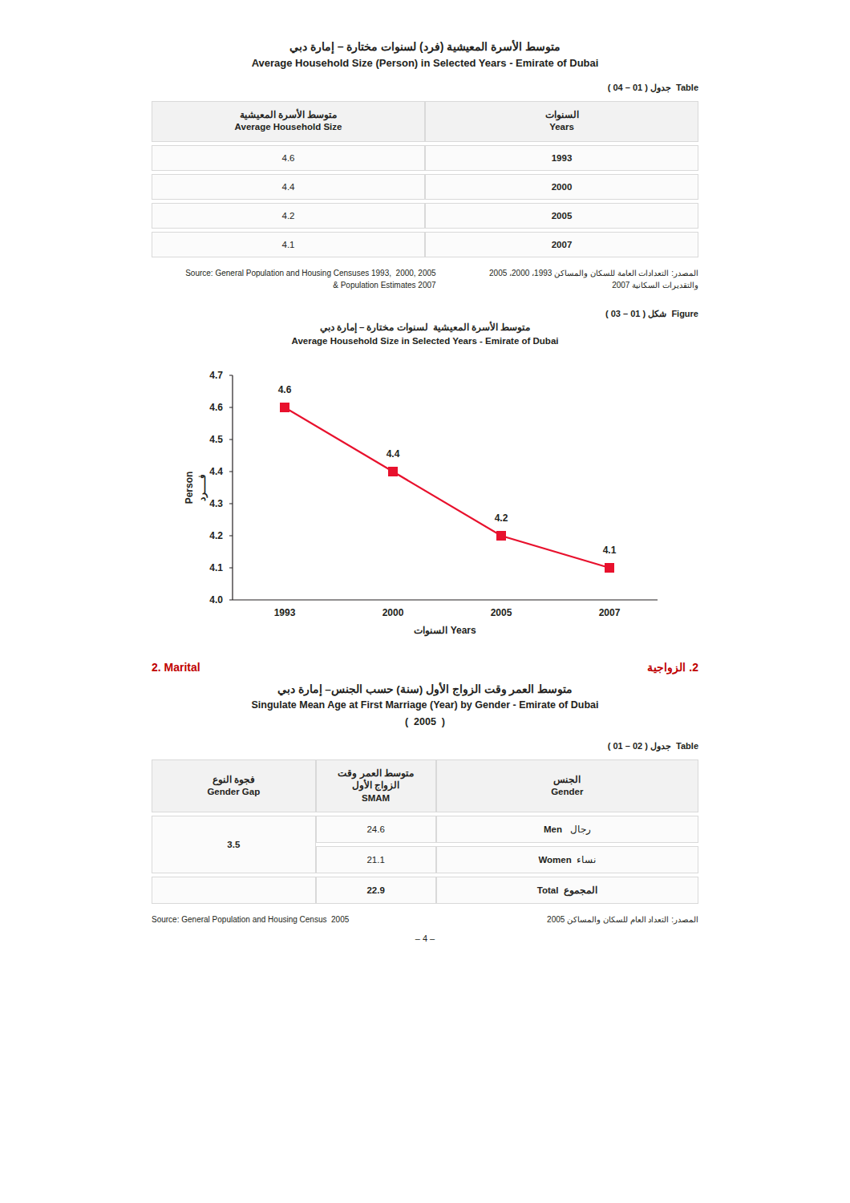متوسط الأسرة المعيشية (فرد) لسنوات مختارة – إمارة دبي Average Household Size (Person) in Selected Years - Emirate of Dubai
جدول ( 01 – 04 ) Table
| متوسط الأسرة المعيشية Average Household Size | السنوات Years |
| --- | --- |
| 4.6 | 1993 |
| 4.4 | 2000 |
| 4.2 | 2005 |
| 4.1 | 2007 |
Source: General Population and Housing Censuses 1993, 2000, 2005
& Population Estimates 2007
المصدر: التعدادات العامة للسكان والمساكن 1993، 2000، 2005
والتقديرات السكانية 2007
شكل ( 01 – 03 ) Figure
متوسط الأسرة المعيشية لسنوات مختارة – إمارة دبي
Average Household Size in Selected Years - Emirate of Dubai
4.7 4.6 4.5 4.4 4.3 4.2 4.1 4.0 Person فــــرد 4.6 4.4 4.2 4.1 1993 2000 2005 2007 السنوات Years
2. Marital 2. الزواجية
متوسط العمر وقت الزواج الأول (سنة) حسب الجنس– إمارة دبي Singulate Mean Age at First Marriage (Year) by Gender - Emirate of Dubai ( 2005 )
جدول ( 02 – 01 ) Table
| فجوة النوع Gender Gap | متوسط العمر وقت الزواج الأول SMAM | الجنس Gender |
| --- | --- | --- |
| 3.5 | 24.6 | Men رجال |
| 21.1 | Women نساء |
| | 22.9 | Total المجموع |
Source: General Population and Housing Census 2005
المصدر: التعداد العام للسكان والمساكن 2005
– 4 –